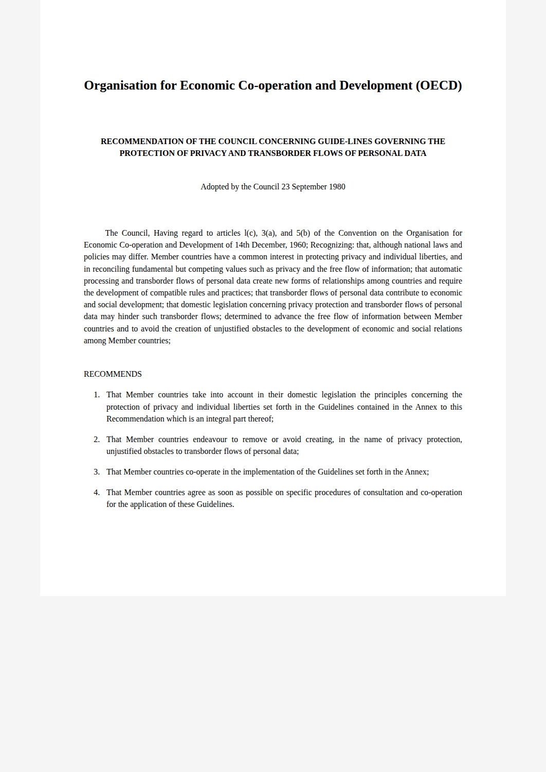Organisation for Economic Co-operation and Development (OECD)
Recommendation of the Council Concerning Guide-lines Governing the Protection of Privacy and Transborder Flows of Personal Data
Adopted by the Council 23 September 1980
The Council, Having regard to articles l(c), 3(a), and 5(b) of the Convention on the Organisation for Economic Co-operation and Development of 14th December, 1960; Recognizing: that, although national laws and policies may differ. Member countries have a common interest in protecting privacy and individual liberties, and in reconciling fundamental but competing values such as privacy and the free flow of information; that automatic processing and transborder flows of personal data create new forms of relationships among countries and require the development of compatible rules and practices; that transborder flows of personal data contribute to economic and social development; that domestic legislation concerning privacy protection and transborder flows of personal data may hinder such transborder flows; determined to advance the free flow of information between Member countries and to avoid the creation of unjustified obstacles to the development of economic and social relations among Member countries;
RECOMMENDS
That Member countries take into account in their domestic legislation the principles concerning the protection of privacy and individual liberties set forth in the Guidelines contained in the Annex to this Recommendation which is an integral part thereof;
That Member countries endeavour to remove or avoid creating, in the name of privacy protection, unjustified obstacles to transborder flows of personal data;
That Member countries co-operate in the implementation of the Guidelines set forth in the Annex;
That Member countries agree as soon as possible on specific procedures of consultation and co-operation for the application of these Guidelines.